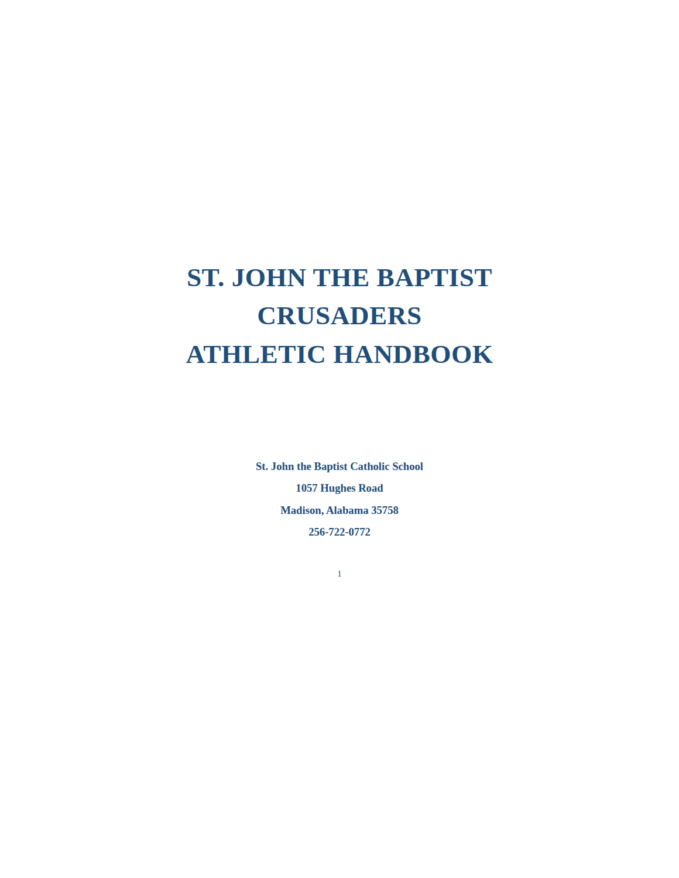ST. JOHN THE BAPTIST CRUSADERS
ATHLETIC HANDBOOK
St. John the Baptist Catholic School
1057 Hughes Road
Madison, Alabama 35758
256-722-0772
1